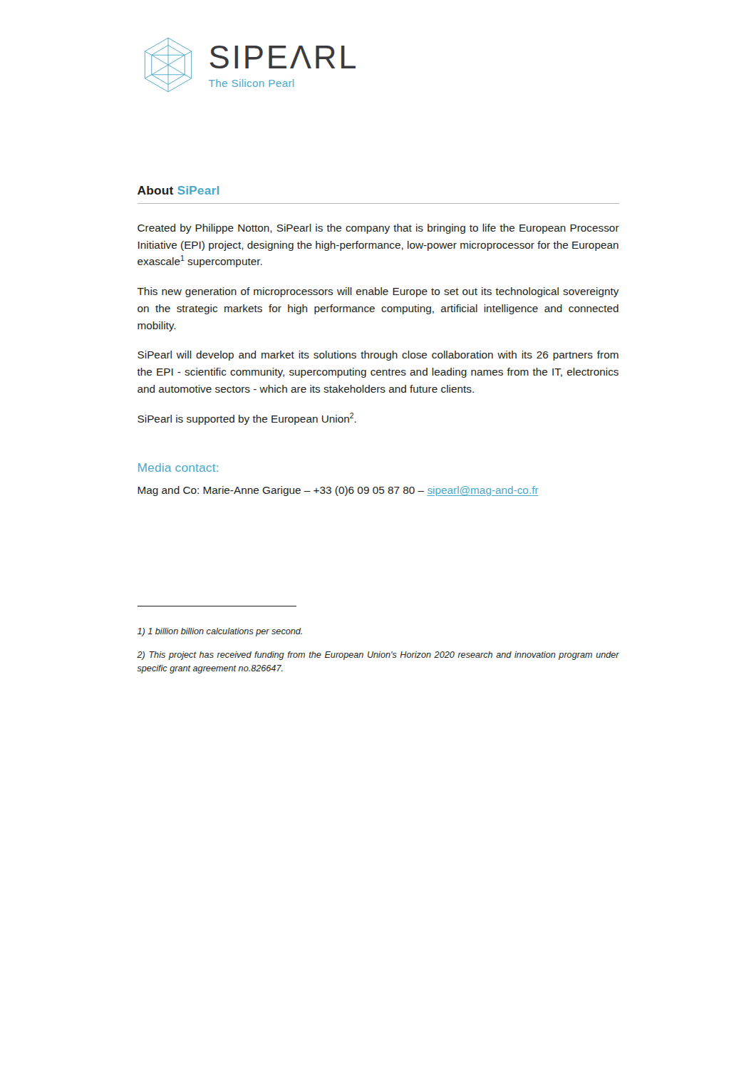SIPEΛRL
The Silicon Pearl
About SiPearl
Created by Philippe Notton, SiPearl is the company that is bringing to life the European Processor Initiative (EPI) project, designing the high-performance, low-power microprocessor for the European exascale1 supercomputer.
This new generation of microprocessors will enable Europe to set out its technological sovereignty on the strategic markets for high performance computing, artificial intelligence and connected mobility.
SiPearl will develop and market its solutions through close collaboration with its 26 partners from the EPI - scientific community, supercomputing centres and leading names from the IT, electronics and automotive sectors - which are its stakeholders and future clients.
SiPearl is supported by the European Union2.
Media contact:
Mag and Co: Marie-Anne Garigue – +33 (0)6 09 05 87 80 – sipearl@mag-and-co.fr
1) 1 billion billion calculations per second.
2) This project has received funding from the European Union's Horizon 2020 research and innovation program under specific grant agreement no.826647.